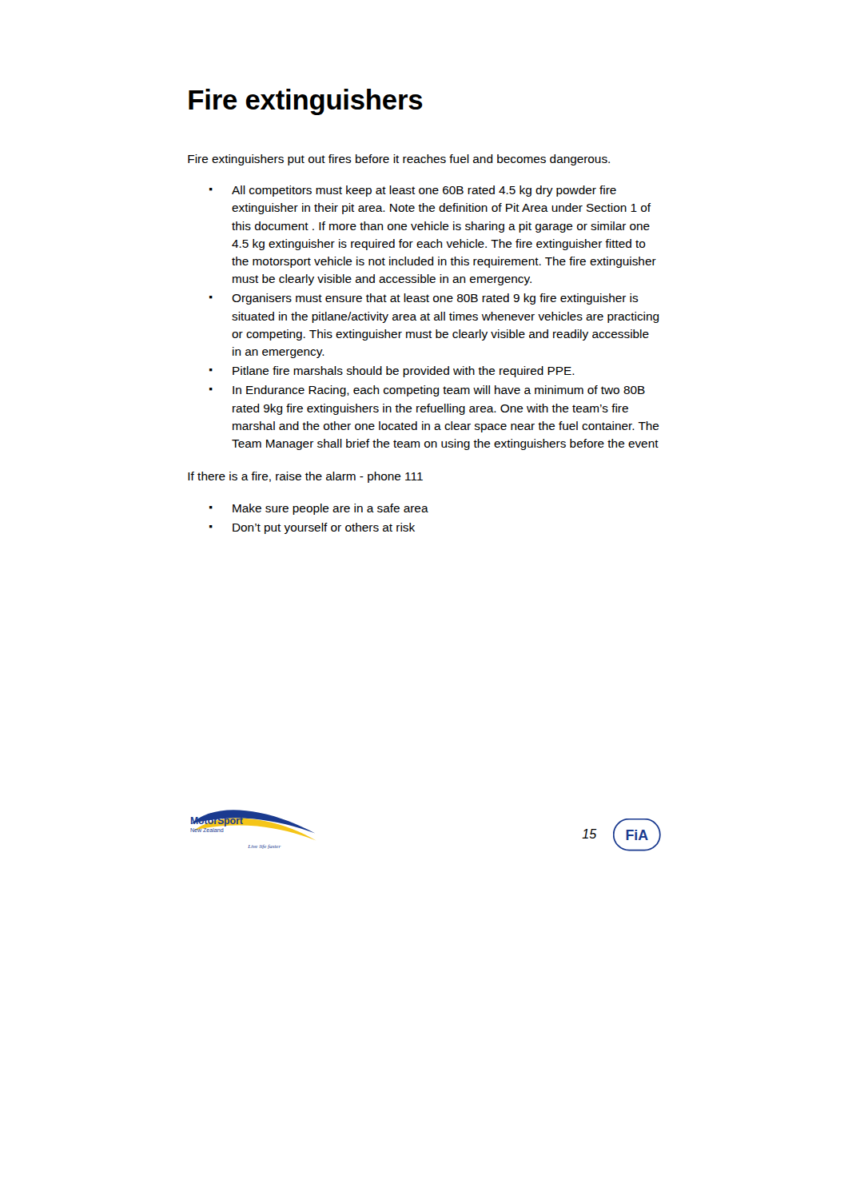Fire extinguishers
Fire extinguishers put out fires before it reaches fuel and becomes dangerous.
All competitors must keep at least one 60B rated 4.5 kg dry powder fire extinguisher in their pit area. Note the definition of Pit Area under Section 1 of this document . If more than one vehicle is sharing a pit garage or similar one 4.5 kg extinguisher is required for each vehicle. The fire extinguisher fitted to the motorsport vehicle is not included in this requirement. The fire extinguisher must be clearly visible and accessible in an emergency.
Organisers must ensure that at least one 80B rated 9 kg fire extinguisher is situated in the pitlane/activity area at all times whenever vehicles are practicing or competing. This extinguisher must be clearly visible and readily accessible in an emergency.
Pitlane fire marshals should be provided with the required PPE.
In Endurance Racing, each competing team will have a minimum of two 80B rated 9kg fire extinguishers in the refuelling area. One with the team’s fire marshal and the other one located in a clear space near the fuel container. The Team Manager shall brief the team on using the extinguishers before the event
If there is a fire, raise the alarm - phone 111
Make sure people are in a safe area
Don’t put yourself or others at risk
MotorSport New Zealand Live life faster
15
FiA